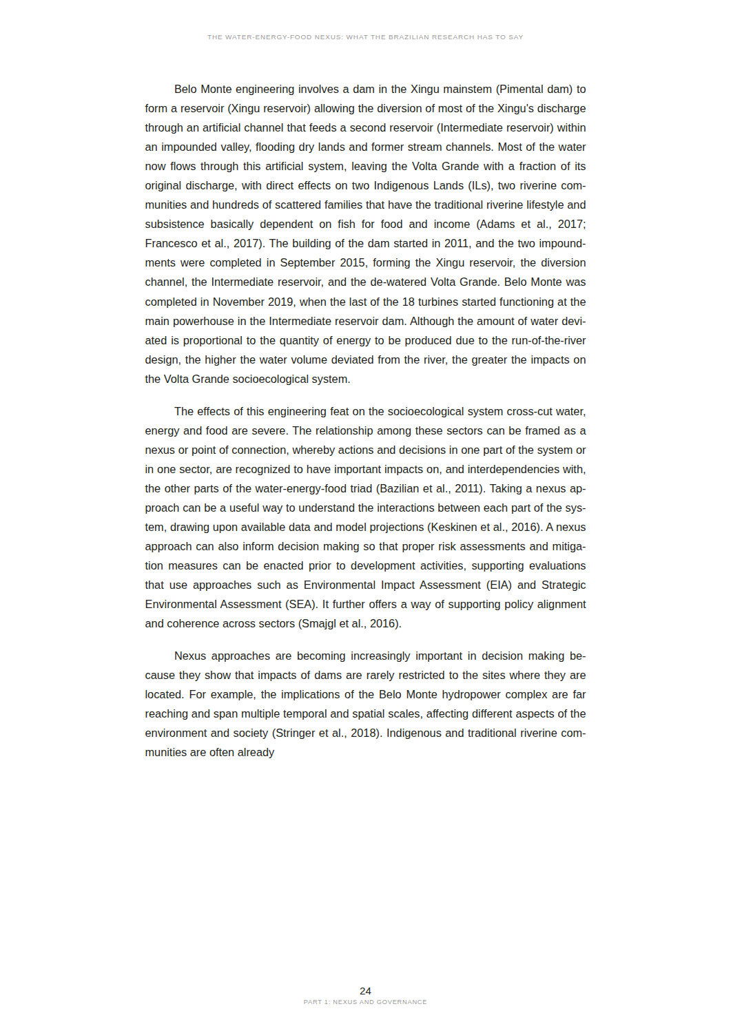The Water-Energy-Food Nexus: What the Brazilian Research Has to Say
Belo Monte engineering involves a dam in the Xingu mainstem (Pimental dam) to form a reservoir (Xingu reservoir) allowing the diversion of most of the Xingu's discharge through an artificial channel that feeds a second reservoir (Intermediate reservoir) within an impounded valley, flooding dry lands and former stream channels. Most of the water now flows through this artificial system, leaving the Volta Grande with a fraction of its original discharge, with direct effects on two Indigenous Lands (ILs), two riverine communities and hundreds of scattered families that have the traditional riverine lifestyle and subsistence basically dependent on fish for food and income (Adams et al., 2017; Francesco et al., 2017). The building of the dam started in 2011, and the two impoundments were completed in September 2015, forming the Xingu reservoir, the diversion channel, the Intermediate reservoir, and the de-watered Volta Grande. Belo Monte was completed in November 2019, when the last of the 18 turbines started functioning at the main powerhouse in the Intermediate reservoir dam. Although the amount of water deviated is proportional to the quantity of energy to be produced due to the run-of-the-river design, the higher the water volume deviated from the river, the greater the impacts on the Volta Grande socioecological system.
The effects of this engineering feat on the socioecological system cross-cut water, energy and food are severe. The relationship among these sectors can be framed as a nexus or point of connection, whereby actions and decisions in one part of the system or in one sector, are recognized to have important impacts on, and interdependencies with, the other parts of the water-energy-food triad (Bazilian et al., 2011). Taking a nexus approach can be a useful way to understand the interactions between each part of the system, drawing upon available data and model projections (Keskinen et al., 2016). A nexus approach can also inform decision making so that proper risk assessments and mitigation measures can be enacted prior to development activities, supporting evaluations that use approaches such as Environmental Impact Assessment (EIA) and Strategic Environmental Assessment (SEA). It further offers a way of supporting policy alignment and coherence across sectors (Smajgl et al., 2016).
Nexus approaches are becoming increasingly important in decision making because they show that impacts of dams are rarely restricted to the sites where they are located. For example, the implications of the Belo Monte hydropower complex are far reaching and span multiple temporal and spatial scales, affecting different aspects of the environment and society (Stringer et al., 2018). Indigenous and traditional riverine communities are often already
24
Part 1: Nexus and Governance